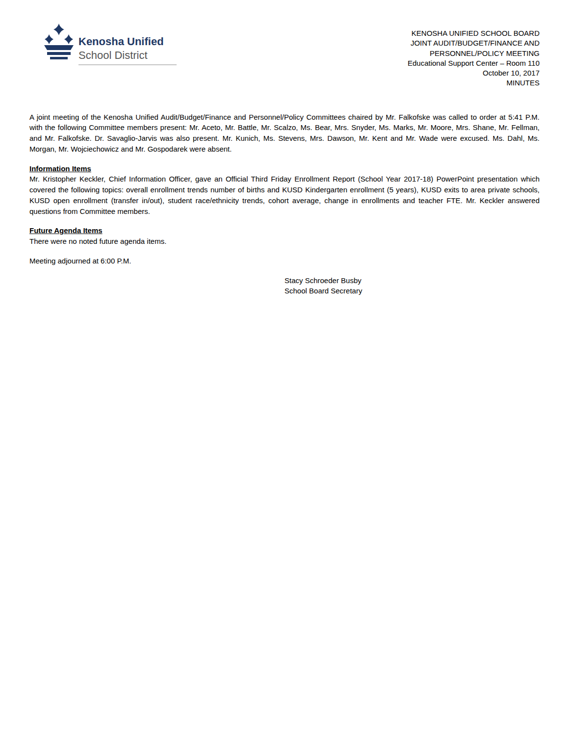Kenosha Unified School District
KENOSHA UNIFIED SCHOOL BOARD
JOINT AUDIT/BUDGET/FINANCE AND
PERSONNEL/POLICY MEETING
Educational Support Center – Room 110
October 10, 2017
MINUTES
A joint meeting of the Kenosha Unified Audit/Budget/Finance and Personnel/Policy Committees chaired by Mr. Falkofske was called to order at 5:41 P.M. with the following Committee members present: Mr. Aceto, Mr. Battle, Mr. Scalzo, Ms. Bear, Mrs. Snyder, Ms. Marks, Mr. Moore, Mrs. Shane, Mr. Fellman, and Mr. Falkofske. Dr. Savaglio-Jarvis was also present. Mr. Kunich, Ms. Stevens, Mrs. Dawson, Mr. Kent and Mr. Wade were excused. Ms. Dahl, Ms. Morgan, Mr. Wojciechowicz and Mr. Gospodarek were absent.
Information Items
Mr. Kristopher Keckler, Chief Information Officer, gave an Official Third Friday Enrollment Report (School Year 2017-18) PowerPoint presentation which covered the following topics: overall enrollment trends number of births and KUSD Kindergarten enrollment (5 years), KUSD exits to area private schools, KUSD open enrollment (transfer in/out), student race/ethnicity trends, cohort average, change in enrollments and teacher FTE. Mr. Keckler answered questions from Committee members.
Future Agenda Items
There were no noted future agenda items.
Meeting adjourned at 6:00 P.M.
Stacy Schroeder Busby
School Board Secretary